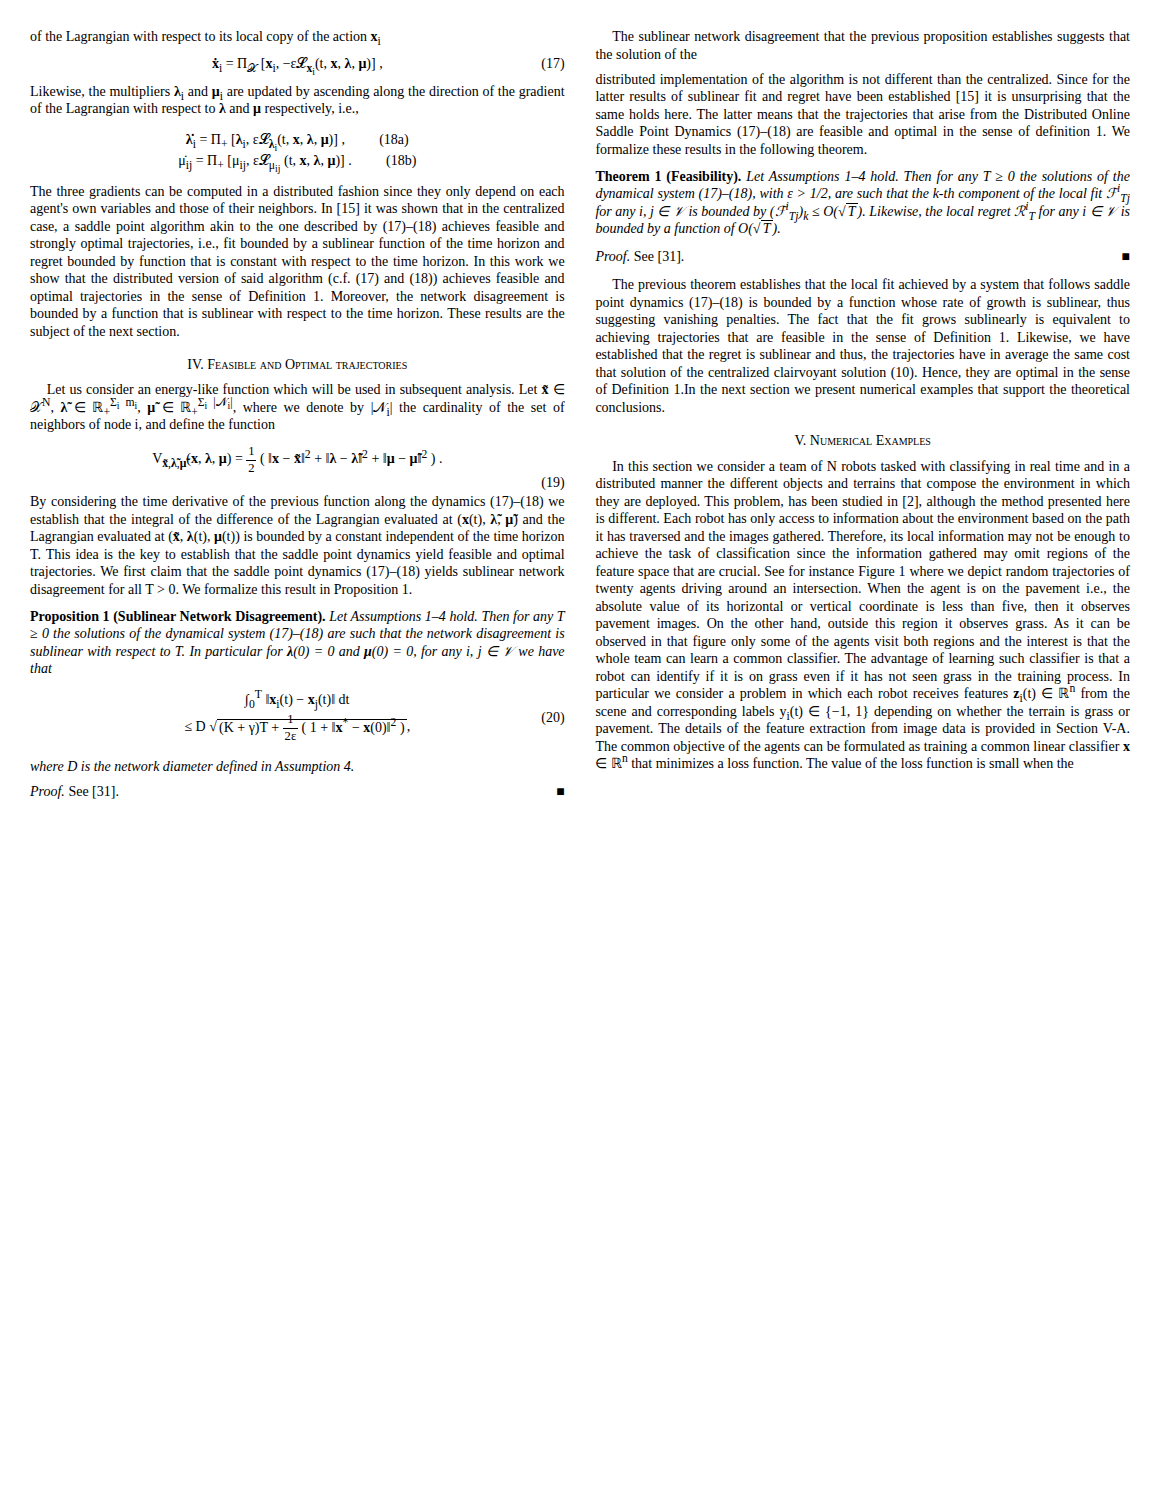of the Lagrangian with respect to its local copy of the action xi
ẋi = Π𝒳 [xi, −ε𝓛xi(t, x, λ, μ)] , (17)
Likewise, the multipliers λi and μi are updated by ascending along the direction of the gradient of the Lagrangian with respect to λ and μ respectively, i.e.,
λ̇i = Π+ [λi, ε𝓛λi(t, x, λ, μ)] , (18a) μ̇ij = Π+ [μij, ε𝓛μij (t, x, λ, μ)] . (18b)
The three gradients can be computed in a distributed fashion since they only depend on each agent's own variables and those of their neighbors. In [15] it was shown that in the centralized case, a saddle point algorithm akin to the one described by (17)–(18) achieves feasible and strongly optimal trajectories, i.e., fit bounded by a sublinear function of the time horizon and regret bounded by function that is constant with respect to the time horizon. In this work we show that the distributed version of said algorithm (c.f. (17) and (18)) achieves feasible and optimal trajectories in the sense of Definition 1. Moreover, the network disagreement is bounded by a function that is sublinear with respect to the time horizon. These results are the subject of the next section.
IV. Feasible and Optimal trajectories
Let us consider an energy-like function which will be used in subsequent analysis. Let x̃ ∈ 𝒳N, λ̃ ∈ ℝ+Σi mi, μ̃ ∈ ℝ+Σi |𝒩i|, where we denote by |𝒩i| the cardinality of the set of neighbors of node i, and define the function
Vx̃,λ̃,μ̃(x, λ, μ) = 12 ( ‖x − x̃‖2 + ‖λ − λ̃‖2 + ‖μ − μ̃‖2 ) . (19)
By considering the time derivative of the previous function along the dynamics (17)–(18) we establish that the integral of the difference of the Lagrangian evaluated at (x(t), λ̃, μ̃) and the Lagrangian evaluated at (x̃, λ(t), μ(t)) is bounded by a constant independent of the time horizon T. This idea is the key to establish that the saddle point dynamics yield feasible and optimal trajectories. We first claim that the saddle point dynamics (17)–(18) yields sublinear network disagreement for all T > 0. We formalize this result in Proposition 1.
Proposition 1 (Sublinear Network Disagreement). Let Assumptions 1–4 hold. Then for any T ≥ 0 the solutions of the dynamical system (17)–(18) are such that the network disagreement is sublinear with respect to T. In particular for λ(0) = 0 and μ(0) = 0, for any i, j ∈ 𝒱 we have that
∫0T ‖xi(t) − xj(t)‖ dt ≤ D √(K + γ)T + 12ε ( 1 + ‖x* − x(0)‖2 ), (20)
where D is the network diameter defined in Assumption 4.
Proof. See [31]. ■
The sublinear network disagreement that the previous proposition establishes suggests that the solution of the
distributed implementation of the algorithm is not different than the centralized. Since for the latter results of sublinear fit and regret have been established [15] it is unsurprising that the same holds here. The latter means that the trajectories that arise from the Distributed Online Saddle Point Dynamics (17)–(18) are feasible and optimal in the sense of definition 1. We formalize these results in the following theorem.
Theorem 1 (Feasibility). Let Assumptions 1–4 hold. Then for any T ≥ 0 the solutions of the dynamical system (17)–(18), with ε > 1/2, are such that the k-th component of the local fit ℱiTj for any i, j ∈ 𝒱 is bounded by (ℱiTj)k ≤ O(√T). Likewise, the local regret ℛiT for any i ∈ 𝒱 is bounded by a function of O(√T).
Proof. See [31]. ■
The previous theorem establishes that the local fit achieved by a system that follows saddle point dynamics (17)–(18) is bounded by a function whose rate of growth is sublinear, thus suggesting vanishing penalties. The fact that the fit grows sublinearly is equivalent to achieving trajectories that are feasible in the sense of Definition 1. Likewise, we have established that the regret is sublinear and thus, the trajectories have in average the same cost that solution of the centralized clairvoyant solution (10). Hence, they are optimal in the sense of Definition 1.In the next section we present numerical examples that support the theoretical conclusions.
V. Numerical Examples
In this section we consider a team of N robots tasked with classifying in real time and in a distributed manner the different objects and terrains that compose the environment in which they are deployed. This problem, has been studied in [2], although the method presented here is different. Each robot has only access to information about the environment based on the path it has traversed and the images gathered. Therefore, its local information may not be enough to achieve the task of classification since the information gathered may omit regions of the feature space that are crucial. See for instance Figure 1 where we depict random trajectories of twenty agents driving around an intersection. When the agent is on the pavement i.e., the absolute value of its horizontal or vertical coordinate is less than five, then it observes pavement images. On the other hand, outside this region it observes grass. As it can be observed in that figure only some of the agents visit both regions and the interest is that the whole team can learn a common classifier. The advantage of learning such classifier is that a robot can identify if it is on grass even if it has not seen grass in the training process. In particular we consider a problem in which each robot receives features zi(t) ∈ ℝn from the scene and corresponding labels yi(t) ∈ {−1, 1} depending on whether the terrain is grass or pavement. The details of the feature extraction from image data is provided in Section V-A. The common objective of the agents can be formulated as training a common linear classifier x ∈ ℝn that minimizes a loss function. The value of the loss function is small when the